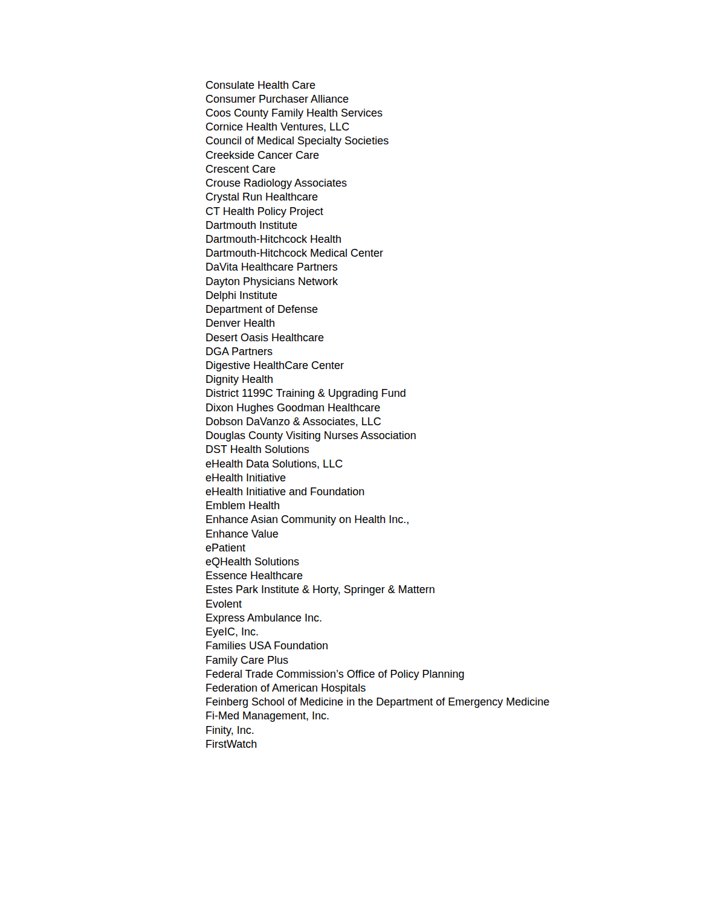Consulate Health Care
Consumer Purchaser Alliance
Coos County Family Health Services
Cornice Health Ventures, LLC
Council of Medical Specialty Societies
Creekside Cancer Care
Crescent Care
Crouse Radiology Associates
Crystal Run Healthcare
CT Health Policy Project
Dartmouth Institute
Dartmouth-Hitchcock Health
Dartmouth-Hitchcock Medical Center
DaVita Healthcare Partners
Dayton Physicians Network
Delphi Institute
Department of Defense
Denver Health
Desert Oasis Healthcare
DGA Partners
Digestive HealthCare Center
Dignity Health
District 1199C Training & Upgrading Fund
Dixon Hughes Goodman Healthcare
Dobson DaVanzo & Associates, LLC
Douglas County Visiting Nurses Association
DST Health Solutions
eHealth Data Solutions, LLC
eHealth Initiative
eHealth Initiative and Foundation
Emblem Health
Enhance Asian Community on Health Inc.,
Enhance Value
ePatient
eQHealth Solutions
Essence Healthcare
Estes Park Institute & Horty, Springer & Mattern
Evolent
Express Ambulance Inc.
EyeIC, Inc.
Families USA Foundation
Family Care Plus
Federal Trade Commission’s Office of Policy Planning
Federation of American Hospitals
Feinberg School of Medicine in the Department of Emergency Medicine
Fi-Med Management, Inc.
Finity, Inc.
FirstWatch